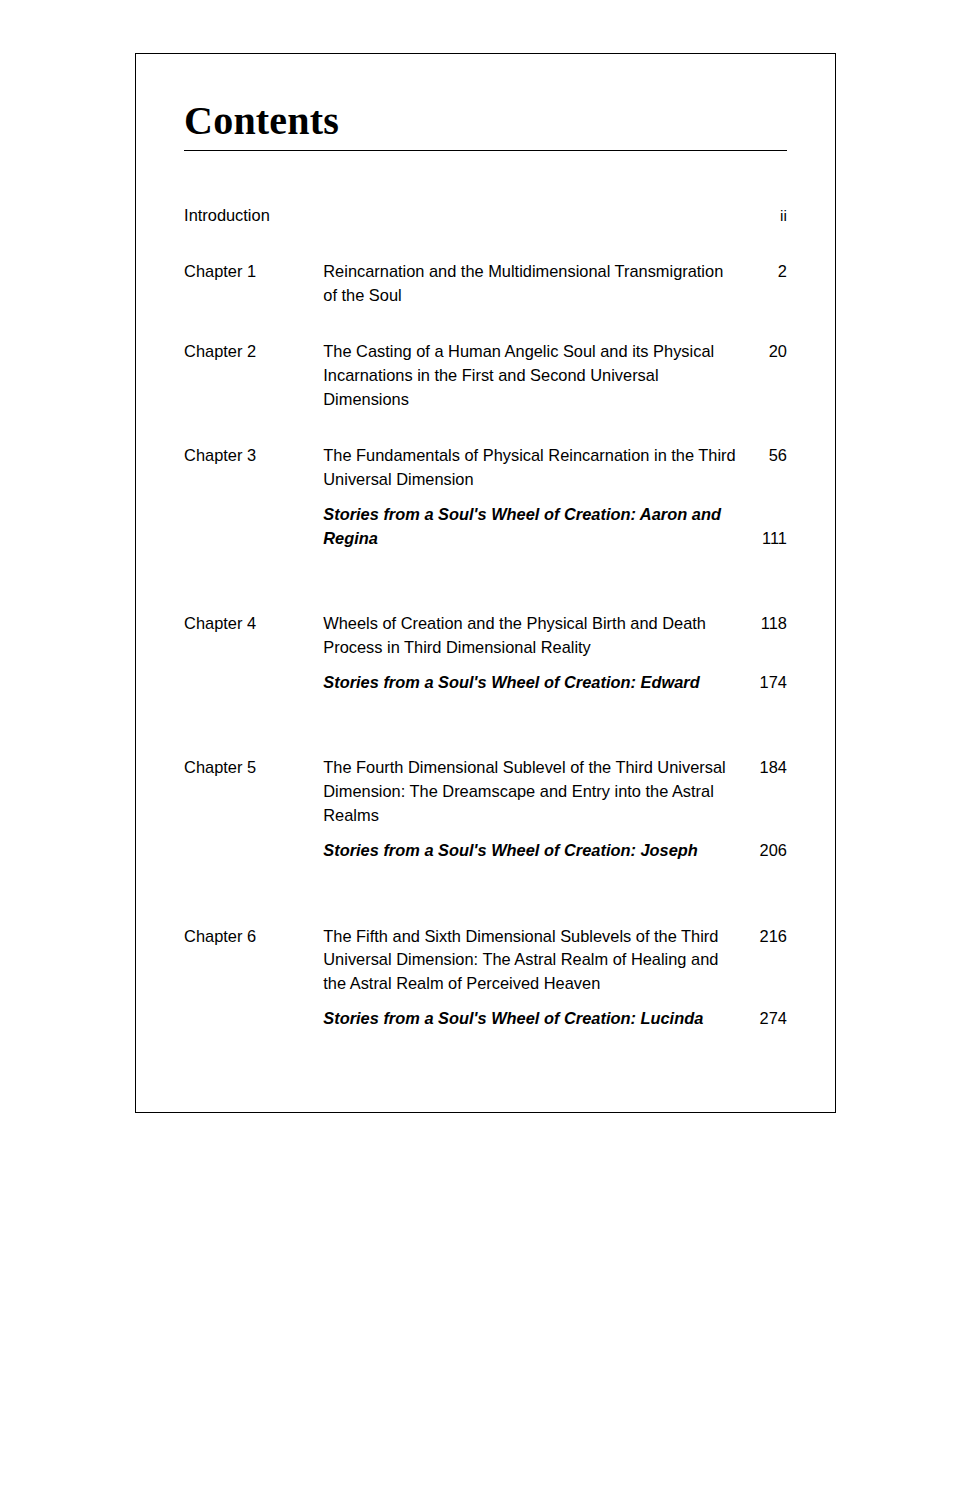Contents
| Introduction | | ii |
| Chapter 1 | Reincarnation and the Multidimensional Transmigration of the Soul | 2 |
| Chapter 2 | The Casting of a Human Angelic Soul and its Physical Incarnations in the First and Second Universal Dimensions | 20 |
| Chapter 3 | The Fundamentals of Physical Reincarnation in the Third Universal Dimension | 56 |
| | Stories from a Soul's Wheel of Creation: Aaron and Regina | 111 |
| Chapter 4 | Wheels of Creation and the Physical Birth and Death Process in Third Dimensional Reality | 118 |
| | Stories from a Soul's Wheel of Creation: Edward | 174 |
| Chapter 5 | The Fourth Dimensional Sublevel of the Third Universal Dimension: The Dreamscape and Entry into the Astral Realms | 184 |
| | Stories from a Soul's Wheel of Creation: Joseph | 206 |
| Chapter 6 | The Fifth and Sixth Dimensional Sublevels of the Third Universal Dimension: The Astral Realm of Healing and the Astral Realm of Perceived Heaven | 216 |
| | Stories from a Soul's Wheel of Creation: Lucinda | 274 |